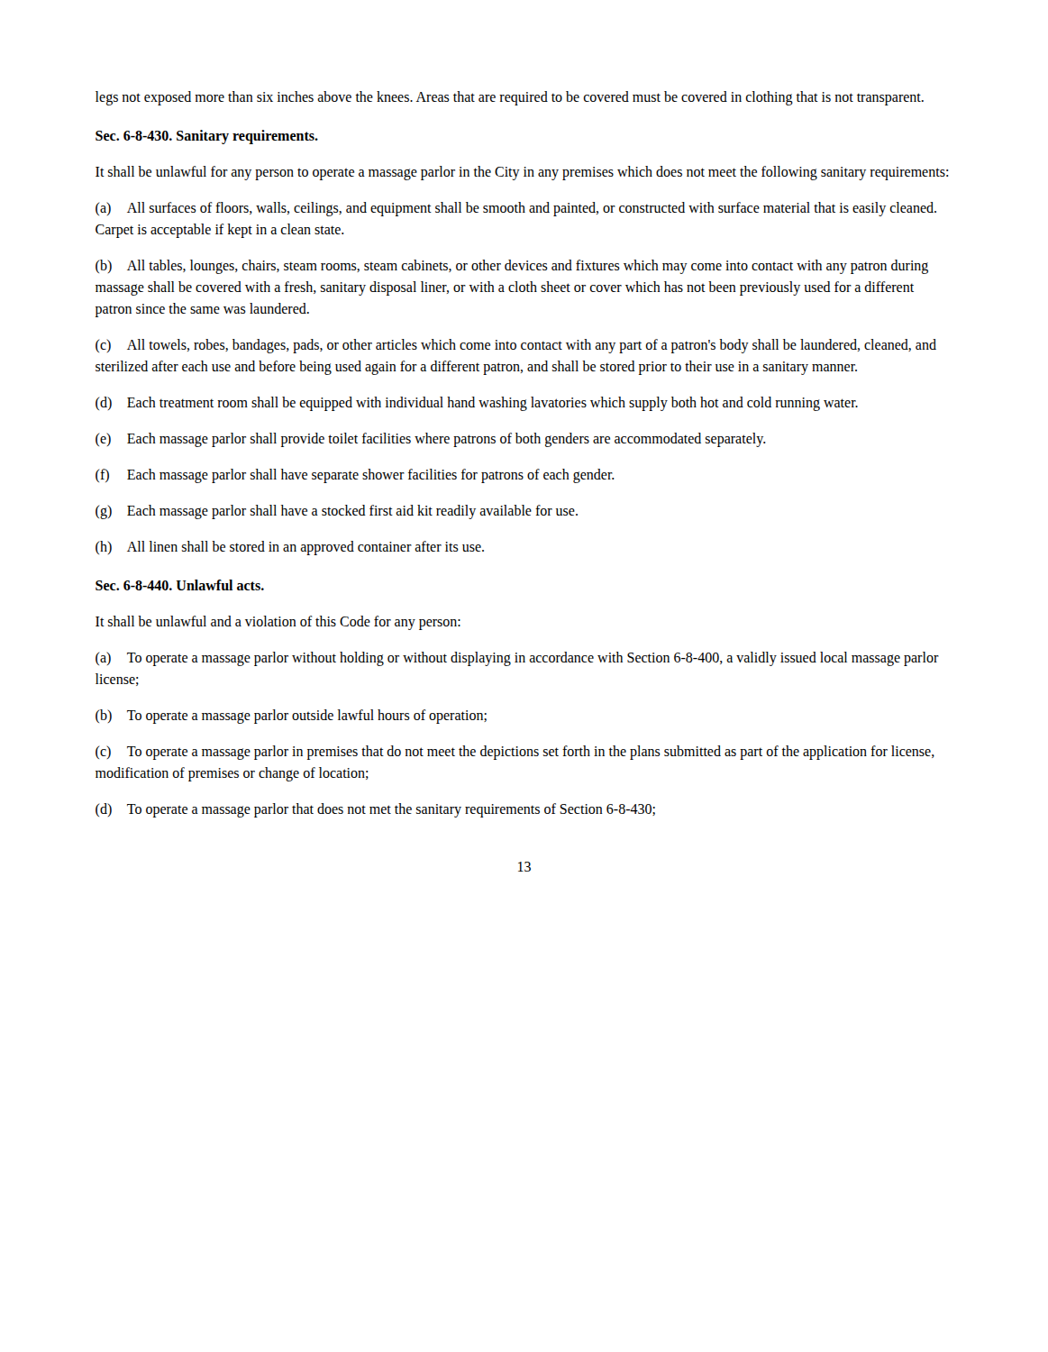legs not exposed more than six inches above the knees. Areas that are required to be covered must be covered in clothing that is not transparent.
Sec. 6-8-430. Sanitary requirements.
It shall be unlawful for any person to operate a massage parlor in the City in any premises which does not meet the following sanitary requirements:
(a) All surfaces of floors, walls, ceilings, and equipment shall be smooth and painted, or constructed with surface material that is easily cleaned. Carpet is acceptable if kept in a clean state.
(b) All tables, lounges, chairs, steam rooms, steam cabinets, or other devices and fixtures which may come into contact with any patron during massage shall be covered with a fresh, sanitary disposal liner, or with a cloth sheet or cover which has not been previously used for a different patron since the same was laundered.
(c) All towels, robes, bandages, pads, or other articles which come into contact with any part of a patron's body shall be laundered, cleaned, and sterilized after each use and before being used again for a different patron, and shall be stored prior to their use in a sanitary manner.
(d) Each treatment room shall be equipped with individual hand washing lavatories which supply both hot and cold running water.
(e) Each massage parlor shall provide toilet facilities where patrons of both genders are accommodated separately.
(f) Each massage parlor shall have separate shower facilities for patrons of each gender.
(g) Each massage parlor shall have a stocked first aid kit readily available for use.
(h) All linen shall be stored in an approved container after its use.
Sec. 6-8-440. Unlawful acts.
It shall be unlawful and a violation of this Code for any person:
(a) To operate a massage parlor without holding or without displaying in accordance with Section 6-8-400, a validly issued local massage parlor license;
(b) To operate a massage parlor outside lawful hours of operation;
(c) To operate a massage parlor in premises that do not meet the depictions set forth in the plans submitted as part of the application for license, modification of premises or change of location;
(d) To operate a massage parlor that does not met the sanitary requirements of Section 6-8-430;
13